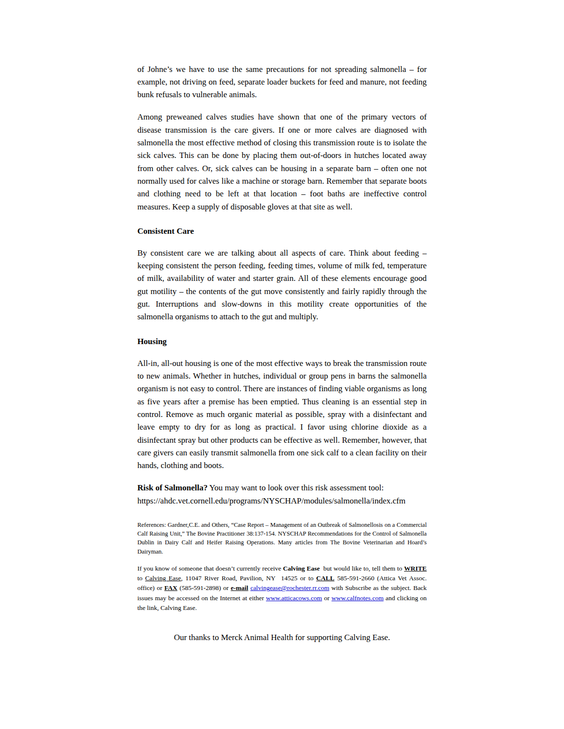of Johne’s we have to use the same precautions for not spreading salmonella – for example, not driving on feed, separate loader buckets for feed and manure, not feeding bunk refusals to vulnerable animals.
Among preweaned calves studies have shown that one of the primary vectors of disease transmission is the care givers. If one or more calves are diagnosed with salmonella the most effective method of closing this transmission route is to isolate the sick calves. This can be done by placing them out-of-doors in hutches located away from other calves. Or, sick calves can be housing in a separate barn – often one not normally used for calves like a machine or storage barn. Remember that separate boots and clothing need to be left at that location – foot baths are ineffective control measures. Keep a supply of disposable gloves at that site as well.
Consistent Care
By consistent care we are talking about all aspects of care. Think about feeding – keeping consistent the person feeding, feeding times, volume of milk fed, temperature of milk, availability of water and starter grain. All of these elements encourage good gut motility – the contents of the gut move consistently and fairly rapidly through the gut. Interruptions and slow-downs in this motility create opportunities of the salmonella organisms to attach to the gut and multiply.
Housing
All-in, all-out housing is one of the most effective ways to break the transmission route to new animals. Whether in hutches, individual or group pens in barns the salmonella organism is not easy to control. There are instances of finding viable organisms as long as five years after a premise has been emptied. Thus cleaning is an essential step in control. Remove as much organic material as possible, spray with a disinfectant and leave empty to dry for as long as practical. I favor using chlorine dioxide as a disinfectant spray but other products can be effective as well. Remember, however, that care givers can easily transmit salmonella from one sick calf to a clean facility on their hands, clothing and boots.
Risk of Salmonella? You may want to look over this risk assessment tool:
https://ahdc.vet.cornell.edu/programs/NYSCHAP/modules/salmonella/index.cfm
References: Gardner,C.E. and Others, “Case Report – Management of an Outbreak of Salmonellosis on a Commercial Calf Raising Unit,” The Bovine Practitioner 38:137-154. NYSCHAP Recommendations for the Control of Salmonella Dublin in Dairy Calf and Heifer Raising Operations. Many articles from The Bovine Veterinarian and Hoard’s Dairyman.
If you know of someone that doesn’t currently receive Calving Ease but would like to, tell them to WRITE to Calving Ease, 11047 River Road, Pavilion, NY 14525 or to CALL 585-591-2660 (Attica Vet Assoc. office) or FAX (585-591-2898) or e-mail calvingease@rochester.rr.com with Subscribe as the subject. Back issues may be accessed on the Internet at either www.atticacows.com or www.calfnotes.com and clicking on the link, Calving Ease.
Our thanks to Merck Animal Health for supporting Calving Ease.